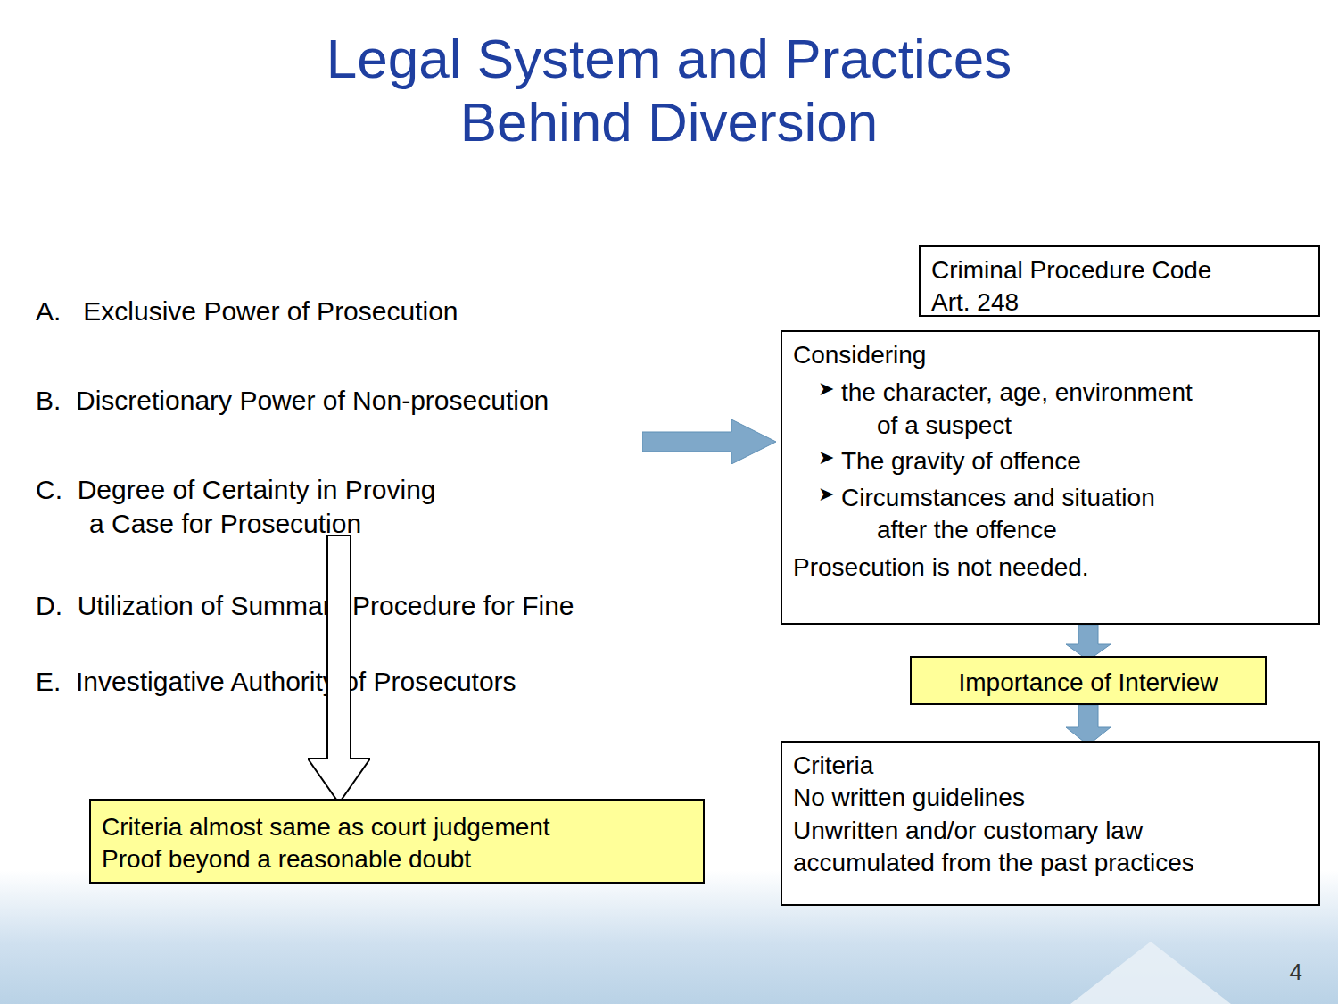Legal System and Practices
Behind Diversion
A. Exclusive Power of Prosecution
B. Discretionary Power of Non-prosecution
C. Degree of Certainty in Provinga Case for Prosecution
D. Utilization of Summary Procedure for Fine
E. Investigative Authority of Prosecutors
Criminal Procedure Code
Art. 248
Considering
the character, age, environmentof a suspect
The gravity of offence
Circumstances and situationafter the offence
Prosecution is not needed.
Importance of Interview
Criteria
No written guidelines
Unwritten and/or customary law
accumulated from the past practices
Criteria almost same as court judgement
Proof beyond a reasonable doubt
4